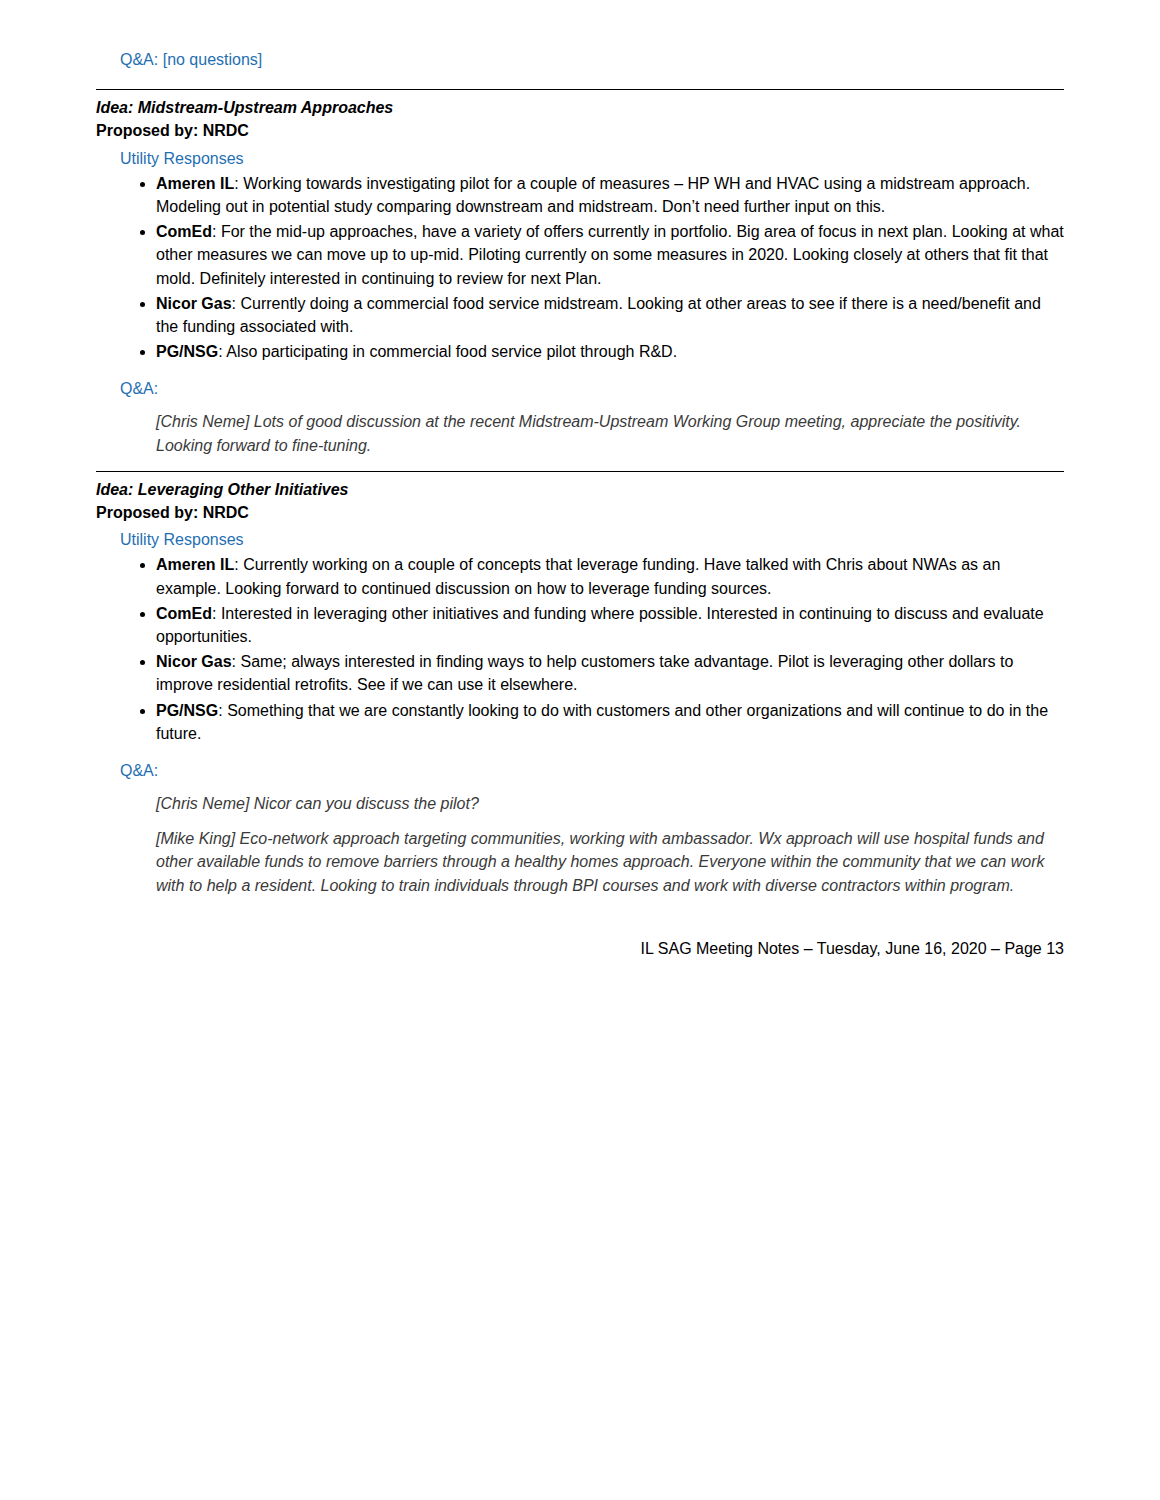Q&A: [no questions]
Idea: Midstream-Upstream Approaches
Proposed by: NRDC
Utility Responses
Ameren IL: Working towards investigating pilot for a couple of measures – HP WH and HVAC using a midstream approach. Modeling out in potential study comparing downstream and midstream. Don’t need further input on this.
ComEd: For the mid-up approaches, have a variety of offers currently in portfolio. Big area of focus in next plan. Looking at what other measures we can move up to up-mid. Piloting currently on some measures in 2020. Looking closely at others that fit that mold. Definitely interested in continuing to review for next Plan.
Nicor Gas: Currently doing a commercial food service midstream. Looking at other areas to see if there is a need/benefit and the funding associated with.
PG/NSG: Also participating in commercial food service pilot through R&D.
Q&A:
[Chris Neme] Lots of good discussion at the recent Midstream-Upstream Working Group meeting, appreciate the positivity. Looking forward to fine-tuning.
Idea: Leveraging Other Initiatives
Proposed by: NRDC
Utility Responses
Ameren IL: Currently working on a couple of concepts that leverage funding. Have talked with Chris about NWAs as an example. Looking forward to continued discussion on how to leverage funding sources.
ComEd: Interested in leveraging other initiatives and funding where possible. Interested in continuing to discuss and evaluate opportunities.
Nicor Gas: Same; always interested in finding ways to help customers take advantage. Pilot is leveraging other dollars to improve residential retrofits. See if we can use it elsewhere.
PG/NSG: Something that we are constantly looking to do with customers and other organizations and will continue to do in the future.
Q&A:
[Chris Neme] Nicor can you discuss the pilot?
[Mike King] Eco-network approach targeting communities, working with ambassador. Wx approach will use hospital funds and other available funds to remove barriers through a healthy homes approach. Everyone within the community that we can work with to help a resident. Looking to train individuals through BPI courses and work with diverse contractors within program.
IL SAG Meeting Notes – Tuesday, June 16, 2020 – Page 13